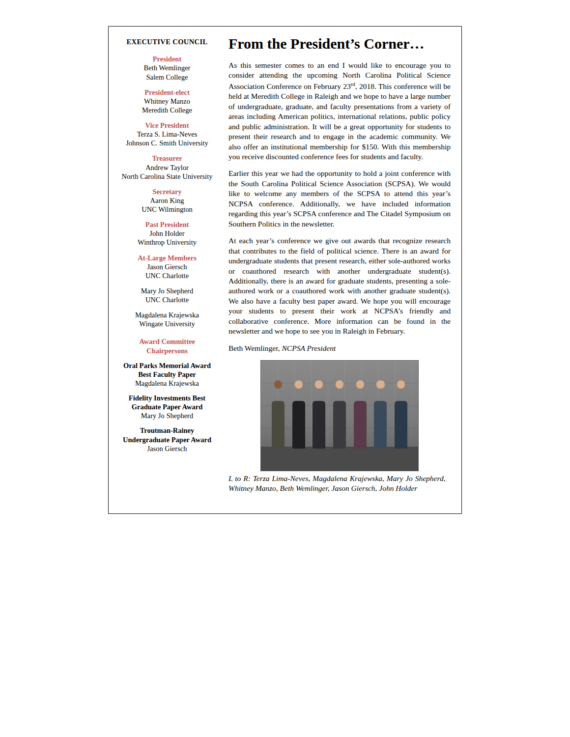EXECUTIVE COUNCIL
President
Beth Wemlinger
Salem College
President-elect
Whitney Manzo
Meredith College
Vice President
Terza S. Lima-Neves
Johnson C. Smith University
Treasurer
Andrew Taylor
North Carolina State University
Secretary
Aaron King
UNC Wilmington
Past President
John Holder
Winthrop University
At-Large Members
Jason Giersch
UNC Charlotte
Mary Jo Shepherd
UNC Charlotte
Magdalena Krajewska
Wingate University
Award Committee
Chairpersons
Oral Parks Memorial Award
Best Faculty Paper
Magdalena Krajewska
Fidelity Investments Best
Graduate Paper Award
Mary Jo Shepherd
Troutman-Rainey
Undergraduate Paper Award
Jason Giersch
From the President’s Corner…
As this semester comes to an end I would like to encourage you to consider attending the upcoming North Carolina Political Science Association Conference on February 23rd, 2018. This conference will be held at Meredith College in Raleigh and we hope to have a large number of undergraduate, graduate, and faculty presentations from a variety of areas including American politics, international relations, public policy and public administration. It will be a great opportunity for students to present their research and to engage in the academic community. We also offer an institutional membership for $150. With this membership you receive discounted conference fees for students and faculty.
Earlier this year we had the opportunity to hold a joint conference with the South Carolina Political Science Association (SCPSA). We would like to welcome any members of the SCPSA to attend this year’s NCPSA conference. Additionally, we have included information regarding this year’s SCPSA conference and The Citadel Symposium on Southern Politics in the newsletter.
At each year’s conference we give out awards that recognize research that contributes to the field of political science. There is an award for undergraduate students that present research, either sole-authored works or coauthored research with another undergraduate student(s). Additionally, there is an award for graduate students, presenting a sole-authored work or a coauthored work with another graduate student(s). We also have a faculty best paper award. We hope you will encourage your students to present their work at NCPSA’s friendly and collaborative conference. More information can be found in the newsletter and we hope to see you in Raleigh in February.
Beth Wemlinger, NCPSA President
L to R: Terza Lima-Neves, Magdalena Krajewska, Mary Jo Shepherd, Whitney Manzo, Beth Wemlinger, Jason Giersch, John Holder